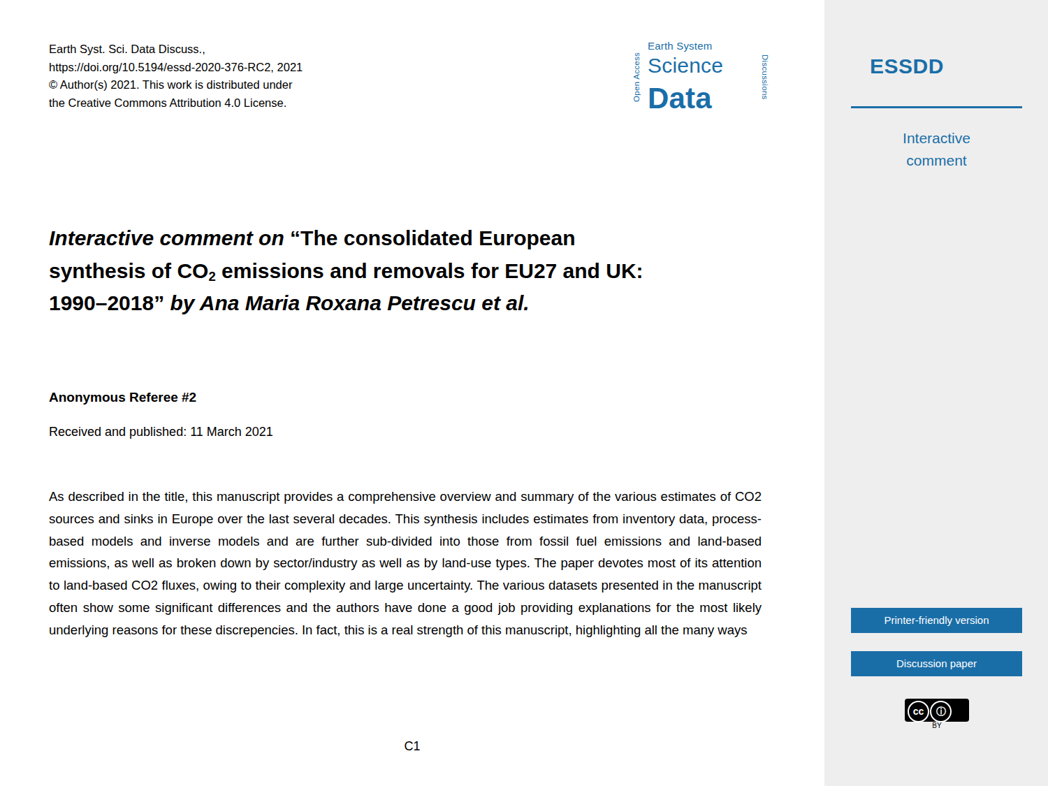ESSDD
Interactive
comment
Printer-friendly version
Discussion paper
cc
ⓘ
BY
Earth Syst. Sci. Data Discuss.,
https://doi.org/10.5194/essd-2020-376-RC2, 2021
© Author(s) 2021. This work is distributed under
the Creative Commons Attribution 4.0 License.
Open Access
Discussions
Earth System
Science
Data
Interactive comment on “The consolidated European synthesis of CO2 emissions and removals for EU27 and UK: 1990–2018” by Ana Maria Roxana Petrescu et al.
Anonymous Referee #2
Received and published: 11 March 2021
As described in the title, this manuscript provides a comprehensive overview and summary of the various estimates of CO2 sources and sinks in Europe over the last several decades. This synthesis includes estimates from inventory data, process-based models and inverse models and are further sub-divided into those from fossil fuel emissions and land-based emissions, as well as broken down by sector/industry as well as by land-use types. The paper devotes most of its attention to land-based CO2 fluxes, owing to their complexity and large uncertainty. The various datasets presented in the manuscript often show some significant differences and the authors have done a good job providing explanations for the most likely underlying reasons for these discrepencies. In fact, this is a real strength of this manuscript, highlighting all the many ways
C1